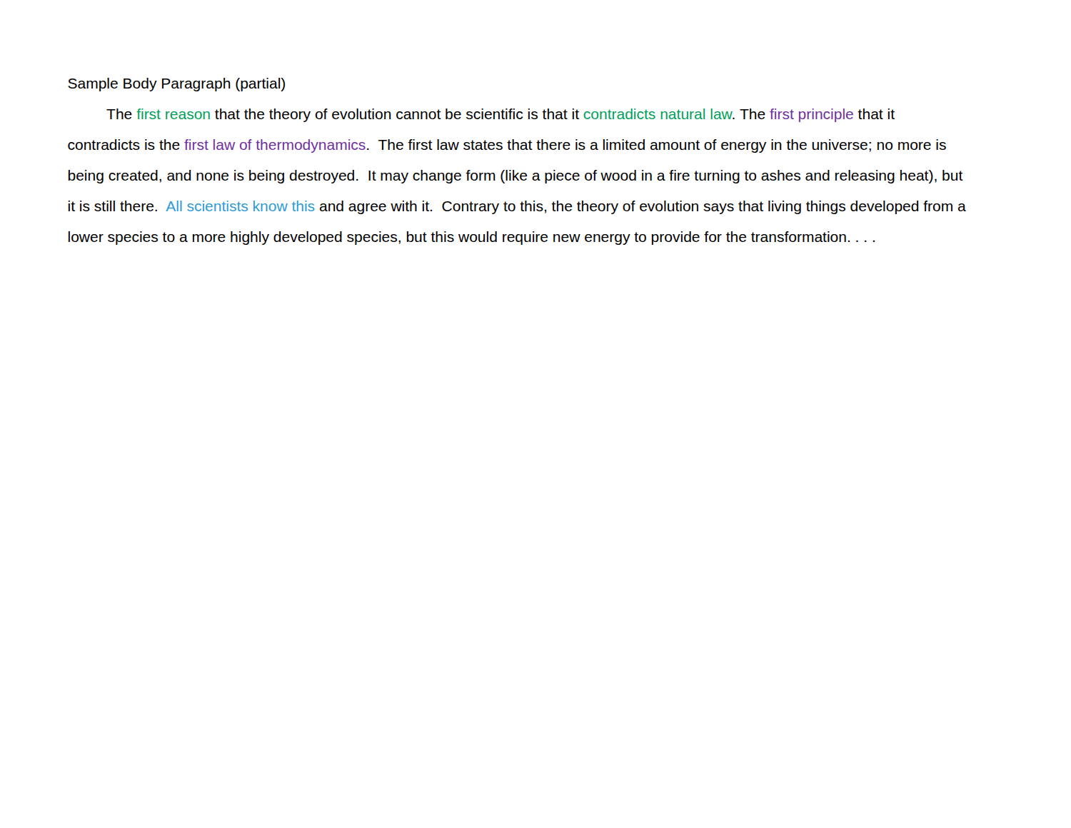Sample Body Paragraph (partial)
The first reason that the theory of evolution cannot be scientific is that it contradicts natural law. The first principle that it contradicts is the first law of thermodynamics. The first law states that there is a limited amount of energy in the universe; no more is being created, and none is being destroyed. It may change form (like a piece of wood in a fire turning to ashes and releasing heat), but it is still there. All scientists know this and agree with it. Contrary to this, the theory of evolution says that living things developed from a lower species to a more highly developed species, but this would require new energy to provide for the transformation. . . .